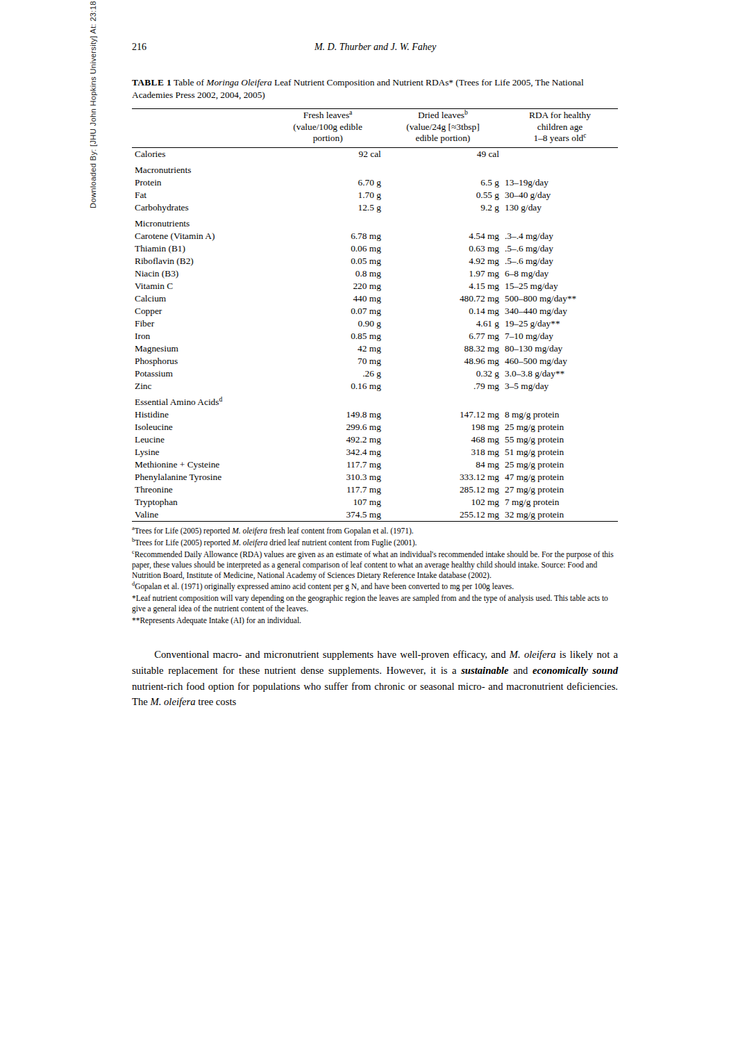Downloaded By: [JHU John Hopkins University] At: 23:18 30 April 2009
216 M. D. Thurber and J. W. Fahey
TABLE 1 Table of Moringa Oleifera Leaf Nutrient Composition and Nutrient RDAs* (Trees for Life 2005, The National Academies Press 2002, 2004, 2005)
| | Fresh leaves a (value/100g edible portion) | Dried leaves b (value/24g [≈3tbsp] edible portion) | RDA for healthy children age 1–8 years old c |
| --- | --- | --- | --- |
| Calories | 92 cal | 49 cal | |
| Macronutrients | | | |
| Protein | 6.70 g | 6.5 g | 13–19g/day |
| Fat | 1.70 g | 0.55 g | 30–40 g/day |
| Carbohydrates | 12.5 g | 9.2 g | 130 g/day |
| Micronutrients | | | |
| Carotene (Vitamin A) | 6.78 mg | 4.54 mg | .3–.4 mg/day |
| Thiamin (B1) | 0.06 mg | 0.63 mg | .5–.6 mg/day |
| Riboflavin (B2) | 0.05 mg | 4.92 mg | .5–.6 mg/day |
| Niacin (B3) | 0.8 mg | 1.97 mg | 6–8 mg/day |
| Vitamin C | 220 mg | 4.15 mg | 15–25 mg/day |
| Calcium | 440 mg | 480.72 mg | 500–800 mg/day** |
| Copper | 0.07 mg | 0.14 mg | 340–440 mg/day |
| Fiber | 0.90 g | 4.61 g | 19–25 g/day** |
| Iron | 0.85 mg | 6.77 mg | 7–10 mg/day |
| Magnesium | 42 mg | 88.32 mg | 80–130 mg/day |
| Phosphorus | 70 mg | 48.96 mg | 460–500 mg/day |
| Potassium | .26 g | 0.32 g | 3.0–3.8 g/day** |
| Zinc | 0.16 mg | .79 mg | 3–5 mg/day |
| Essential Amino Acids d | | | |
| Histidine | 149.8 mg | 147.12 mg | 8 mg/g protein |
| Isoleucine | 299.6 mg | 198 mg | 25 mg/g protein |
| Leucine | 492.2 mg | 468 mg | 55 mg/g protein |
| Lysine | 342.4 mg | 318 mg | 51 mg/g protein |
| Methionine + Cysteine | 117.7 mg | 84 mg | 25 mg/g protein |
| Phenylalanine Tyrosine | 310.3 mg | 333.12 mg | 47 mg/g protein |
| Threonine | 117.7 mg | 285.12 mg | 27 mg/g protein |
| Tryptophan | 107 mg | 102 mg | 7 mg/g protein |
| Valine | 374.5 mg | 255.12 mg | 32 mg/g protein |
aTrees for Life (2005) reported M. oleifera fresh leaf content from Gopalan et al. (1971).
bTrees for Life (2005) reported M. oleifera dried leaf nutrient content from Fuglie (2001).
cRecommended Daily Allowance (RDA) values are given as an estimate of what an individual's recommended intake should be. For the purpose of this paper, these values should be interpreted as a general comparison of leaf content to what an average healthy child should intake. Source: Food and Nutrition Board, Institute of Medicine, National Academy of Sciences Dietary Reference Intake database (2002).
dGopalan et al. (1971) originally expressed amino acid content per g N, and have been converted to mg per 100g leaves.
*Leaf nutrient composition will vary depending on the geographic region the leaves are sampled from and the type of analysis used. This table acts to give a general idea of the nutrient content of the leaves.
**Represents Adequate Intake (AI) for an individual.
Conventional macro- and micronutrient supplements have well-proven efficacy, and M. oleifera is likely not a suitable replacement for these nutrient dense supplements. However, it is a sustainable and economically sound nutrient-rich food option for populations who suffer from chronic or seasonal micro- and macronutrient deficiencies. The M. oleifera tree costs